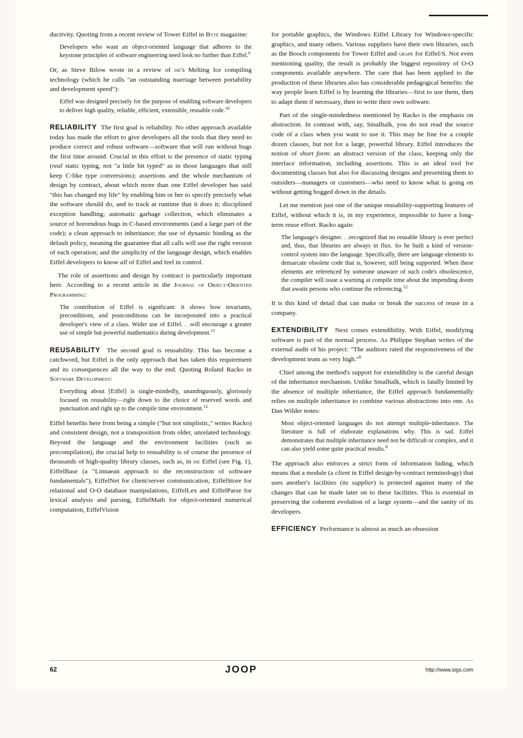ductivity. Quoting from a recent review of Tower Eiffel in Byte magazine:
Developers who want an object-oriented language that adheres to the keystone principles of software engineering need look no further than Eiffel.9
Or, as Steve Bilow wrote in a review of ise's Melting Ice compiling technology (which he calls "an outstanding marriage between portability and development speed"):
Eiffel was designed precisely for the purpose of enabling software developers to deliver high quality, reliable, efficient, extensible, reusable code.10
RELIABILITY
The first goal is reliability. No other approach available today has made the effort to give developers all the tools that they need to produce correct and robust software—software that will run without bugs the first time around. Crucial in this effort is the presence of static typing (real static typing, not "a little bit typed" as in those languages that still keep C-like type conversions); assertions and the whole mechanism of design by contract, about which more than one Eiffel developer has said "this has changed my life" by enabling him or her to specify precisely what the software should do, and to track at runtime that it does it; disciplined exception handling; automatic garbage collection, which eliminates a source of horrendous bugs in C-based environments (and a large part of the code); a clean approach to inheritance; the use of dynamic binding as the default policy, meaning the guarantee that all calls will use the right version of each operation; and the simplicity of the language design, which enables Eiffel developers to know all of Eiffel and feel in control.
The role of assertions and design by contract is particularly important here. According to a recent article in the Journal of Object-Oriented Programming:
The contribution of Eiffel is significant: it shows how invariants, preconditions, and postconditions can be incorporated into a practical developer's view of a class. Wider use of Eiffel. . .will encourage a greater use of simple but powerful mathematics during development.11
REUSABILITY
The second goal is reusability. This has become a catchword, but Eiffel is the only approach that has taken this requirement and its consequences all the way to the end. Quoting Roland Racko in Software Development:
Everything about [Eiffel] is single-mindedly, unambiguously, gloriously focused on reusability—right down to the choice of reserved words and punctuation and right up to the compile time environment.12
Eiffel benefits here from being a simple ("but not simplistic," writes Racko) and consistent design, not a transposition from older, unrelated technology. Beyond the language and the environment facilities (such as precompilation), the crucial help to reusability is of course the presence of thousands of high-quality library classes, such as, in ise Eiffel (see Fig. 1), EiffelBase (a "Linnaean approach to the reconstruction of software fundamentals"), EiffelNet for client/server communication, EiffelStore for relational and O-O database manipulations, EiffelLex and EiffelParse for lexical analysis and parsing, EiffelMath for object-oriented numerical computation, EiffelVision
for portable graphics, the Windows Eiffel Library for Windows-specific graphics, and many others. Various suppliers have their own libraries, such as the Booch components for Tower Eiffel and grape for Eiffel/S. Not even mentioning quality, the result is probably the biggest repository of O-O components available anywhere. The care that has been applied to the production of these libraries also has considerable pedagogical benefits: the way people learn Eiffel is by learning the libraries—first to use them, then to adapt them if necessary, then to write their own software.
Part of the single-mindedness mentioned by Racko is the emphasis on abstraction. In contrast with, say, Smalltalk, you do not read the source code of a class when you want to use it. This may be fine for a couple dozen classes, but not for a large, powerful library. Eiffel introduces the notion of short form: an abstract version of the class, keeping only the interface information, including assertions. This is an ideal tool for documenting classes but also for discussing designs and presenting them to outsiders—managers or customers—who need to know what is going on without getting bogged down in the details.
Let me mention just one of the unique reusability-supporting features of Eiffel, without which it is, in my experience, impossible to have a long-term reuse effort. Racko again:
The language's designer. . .recognized that no reusable library is ever perfect and, thus, that libraries are always in flux. So he built a kind of version-control system into the language. Specifically, there are language elements to demarcate obsolete code that is, however, still being supported. When these elements are referenced by someone unaware of such code's obsolescence, the compiler will issue a warning at compile time about the impending doom that awaits persons who continue the referencing.12
It is this kind of detail that can make or break the success of reuse in a company.
EXTENDIBILITY
Next comes extendibility. With Eiffel, modifying software is part of the normal process. As Philippe Stephan writes of the external audit of his project: "The auditors rated the responsiveness of the development team as very high."6
Chief among the method's support for extendibility is the careful design of the inheritance mechanism. Unlike Smalltalk, which is fatally limited by the absence of multiple inheritance, the Eiffel approach fundamentally relies on multiple inheritance to combine various abstractions into one. As Dan Wilder notes:
Most object-oriented languages do not attempt multiple-inheritance. The literature is full of elaborate explanations why. This is sad. Eiffel demonstrates that multiple inheritance need not be difficult or complex, and it can also yield some quite practical results.8
The approach also enforces a strict form of information hiding, which means that a module (a client in Eiffel design-by-contract terminology) that uses another's facilities (its supplier) is protected against many of the changes that can be made later on to these facilities. This is essential in preserving the coherent evolution of a large system—and the sanity of its developers.
EFFICIENCY
Performance is almost as much an obsession
62 JOOP http://www.sigs.com